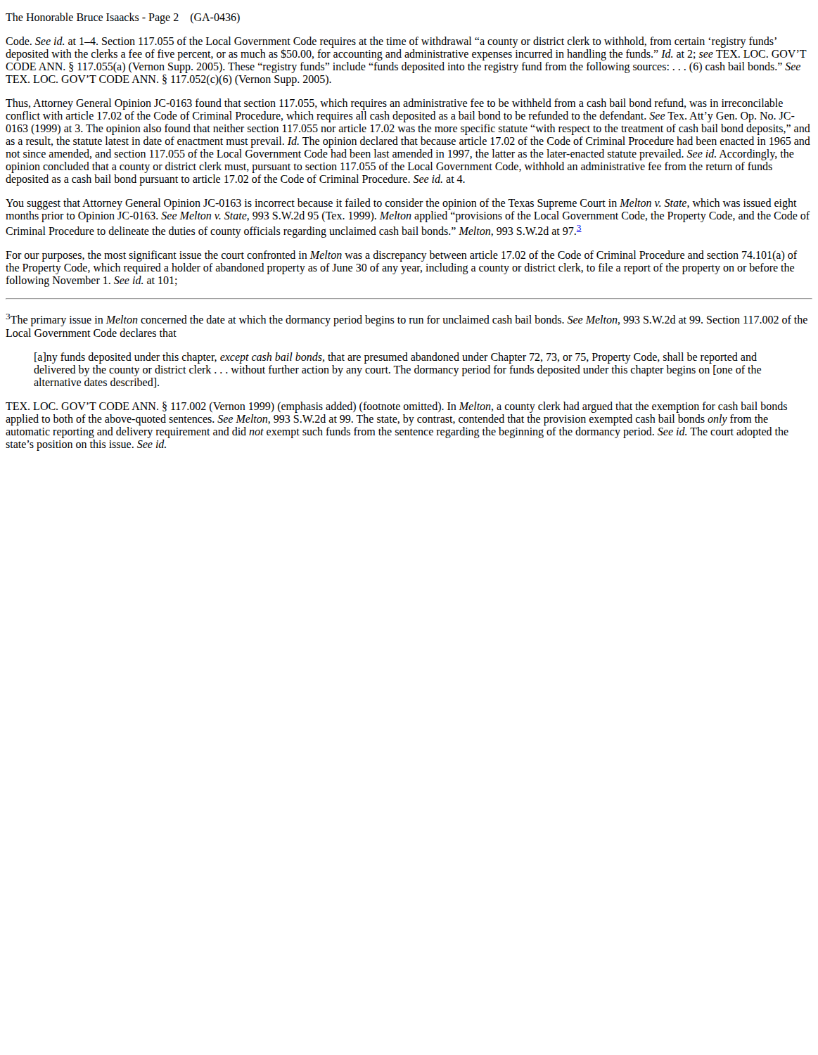The Honorable Bruce Isaacks - Page 2 (GA-0436)
Code. See id. at 1–4. Section 117.055 of the Local Government Code requires at the time of withdrawal “a county or district clerk to withhold, from certain ‘registry funds’ deposited with the clerks a fee of five percent, or as much as $50.00, for accounting and administrative expenses incurred in handling the funds.” Id. at 2; see TEX. LOC. GOV’T CODE ANN. § 117.055(a) (Vernon Supp. 2005). These “registry funds” include “funds deposited into the registry fund from the following sources: . . . (6) cash bail bonds.” See TEX. LOC. GOV’T CODE ANN. § 117.052(c)(6) (Vernon Supp. 2005).
Thus, Attorney General Opinion JC-0163 found that section 117.055, which requires an administrative fee to be withheld from a cash bail bond refund, was in irreconcilable conflict with article 17.02 of the Code of Criminal Procedure, which requires all cash deposited as a bail bond to be refunded to the defendant. See Tex. Att’y Gen. Op. No. JC-0163 (1999) at 3. The opinion also found that neither section 117.055 nor article 17.02 was the more specific statute “with respect to the treatment of cash bail bond deposits,” and as a result, the statute latest in date of enactment must prevail. Id. The opinion declared that because article 17.02 of the Code of Criminal Procedure had been enacted in 1965 and not since amended, and section 117.055 of the Local Government Code had been last amended in 1997, the latter as the later-enacted statute prevailed. See id. Accordingly, the opinion concluded that a county or district clerk must, pursuant to section 117.055 of the Local Government Code, withhold an administrative fee from the return of funds deposited as a cash bail bond pursuant to article 17.02 of the Code of Criminal Procedure. See id. at 4.
You suggest that Attorney General Opinion JC-0163 is incorrect because it failed to consider the opinion of the Texas Supreme Court in Melton v. State, which was issued eight months prior to Opinion JC-0163. See Melton v. State, 993 S.W.2d 95 (Tex. 1999). Melton applied “provisions of the Local Government Code, the Property Code, and the Code of Criminal Procedure to delineate the duties of county officials regarding unclaimed cash bail bonds.” Melton, 993 S.W.2d at 97.3
For our purposes, the most significant issue the court confronted in Melton was a discrepancy between article 17.02 of the Code of Criminal Procedure and section 74.101(a) of the Property Code, which required a holder of abandoned property as of June 30 of any year, including a county or district clerk, to file a report of the property on or before the following November 1. See id. at 101;
3The primary issue in Melton concerned the date at which the dormancy period begins to run for unclaimed cash bail bonds. See Melton, 993 S.W.2d at 99. Section 117.002 of the Local Government Code declares that
[a]ny funds deposited under this chapter, except cash bail bonds, that are presumed abandoned under Chapter 72, 73, or 75, Property Code, shall be reported and delivered by the county or district clerk . . . without further action by any court. The dormancy period for funds deposited under this chapter begins on [one of the alternative dates described].
TEX. LOC. GOV’T CODE ANN. § 117.002 (Vernon 1999) (emphasis added) (footnote omitted). In Melton, a county clerk had argued that the exemption for cash bail bonds applied to both of the above-quoted sentences. See Melton, 993 S.W.2d at 99. The state, by contrast, contended that the provision exempted cash bail bonds only from the automatic reporting and delivery requirement and did not exempt such funds from the sentence regarding the beginning of the dormancy period. See id. The court adopted the state’s position on this issue. See id.